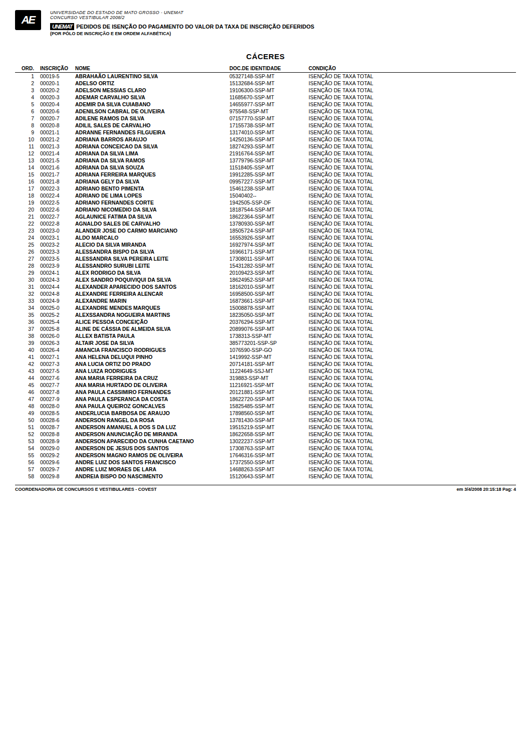AE
UNIVERSIDADE DO ESTADO DE MATO GROSSO - UNEMAT
CONCURSO VESTIBULAR 2008/2
UNEMATPEDIDOS DE ISENÇÃO DO PAGAMENTO DO VALOR DA TAXA DE INSCRIÇÃO DEFERIDOS
(POR PÓLO DE INSCRIÇÃO E EM ORDEM ALFABÉTICA)
CÁCERES
| ORD. | INSCRIÇÃO | NOME | DOC.DE IDENTIDADE | CONDIÇÃO |
| --- | --- | --- | --- | --- |
| 1 | 00019-5 | ABRAHAÃO LAURENTINO SILVA | 05327148-SSP-MT | ISENÇÃO DE TAXA TOTAL |
| 2 | 00020-1 | ADELSO ORTIZ | 15132684-SSP-MT | ISENÇÃO DE TAXA TOTAL |
| 3 | 00020-2 | ADELSON MESSIAS CLARO | 19106300-SSP-MT | ISENÇÃO DE TAXA TOTAL |
| 4 | 00020-3 | ADEMAR CARVALHO SILVA | 11685670-SSP-MT | ISENÇÃO DE TAXA TOTAL |
| 5 | 00020-4 | ADEMIR DA SILVA CUIABANO | 14655977-SSP-MT | ISENÇÃO DE TAXA TOTAL |
| 6 | 00020-6 | ADENILSON CABRAL DE OLIVEIRA | 975548-SSP-MT | ISENÇÃO DE TAXA TOTAL |
| 7 | 00020-7 | ADILENE RAMOS DA SILVA | 07157770-SSP-MT | ISENÇÃO DE TAXA TOTAL |
| 8 | 00020-8 | ADILIL SALES DE CARVALHO | 17155738-SSP-MT | ISENÇÃO DE TAXA TOTAL |
| 9 | 00021-1 | ADRANNE FERNANDES FILGUEIRA | 13174010-SSP-MT | ISENÇÃO DE TAXA TOTAL |
| 10 | 00021-2 | ADRIANA BARROS ARAUJO | 14250136-SSP-MT | ISENÇÃO DE TAXA TOTAL |
| 11 | 00021-3 | ADRIANA CONCEICAO DA SILVA | 18274293-SSP-MT | ISENÇÃO DE TAXA TOTAL |
| 12 | 00021-4 | ADRIANA DA SILVA LIMA | 21916764-SSP-MT | ISENÇÃO DE TAXA TOTAL |
| 13 | 00021-5 | ADRIANA DA SILVA RAMOS | 13779796-SSP-MT | ISENÇÃO DE TAXA TOTAL |
| 14 | 00021-6 | ADRIANA DA SILVA SOUZA | 11518405-SSP-MT | ISENÇÃO DE TAXA TOTAL |
| 15 | 00021-7 | ADRIANA FERREIRA MARQUES | 19912285-SSP-MT | ISENÇÃO DE TAXA TOTAL |
| 16 | 00021-8 | ADRIANA GELY DA SILVA | 09957227-SSP-MT | ISENÇÃO DE TAXA TOTAL |
| 17 | 00022-3 | ADRIANO BENTO PIMENTA | 15461238-SSP-MT | ISENÇÃO DE TAXA TOTAL |
| 18 | 00022-4 | ADRIANO DE LIMA LOPES | 15040402-- | ISENÇÃO DE TAXA TOTAL |
| 19 | 00022-5 | ADRIANO FERNANDES CORTE | 1942505-SSP-DF | ISENÇÃO DE TAXA TOTAL |
| 20 | 00022-6 | ADRIANO NICOMEDIO DA SILVA | 18187544-SSP-MT | ISENÇÃO DE TAXA TOTAL |
| 21 | 00022-7 | AGLAUNICE FATIMA DA SILVA | 18622364-SSP-MT | ISENÇÃO DE TAXA TOTAL |
| 22 | 00022-8 | AGNALDO SALES DE CARVALHO | 13780930-SSP-MT | ISENÇÃO DE TAXA TOTAL |
| 23 | 00023-0 | ALANDER JOSE DO CARMO MARCIANO | 18505724-SSP-MT | ISENÇÃO DE TAXA TOTAL |
| 24 | 00023-1 | ALDO MARCALO | 16553926-SSP-MT | ISENÇÃO DE TAXA TOTAL |
| 25 | 00023-2 | ALECIO DA SILVA MIRANDA | 16927974-SSP-MT | ISENÇÃO DE TAXA TOTAL |
| 26 | 00023-3 | ALESSANDRA BISPO DA SILVA | 16966171-SSP-MT | ISENÇÃO DE TAXA TOTAL |
| 27 | 00023-5 | ALESSANDRA SILVA PEREIRA LEITE | 17308011-SSP-MT | ISENÇÃO DE TAXA TOTAL |
| 28 | 00023-9 | ALESSANDRO SURUBI LEITE | 15431282-SSP-MT | ISENÇÃO DE TAXA TOTAL |
| 29 | 00024-1 | ALEX RODRIGO DA SILVA | 20109423-SSP-MT | ISENÇÃO DE TAXA TOTAL |
| 30 | 00024-3 | ALEX SANDRO POQUIVIQUI DA SILVA | 18624952-SSP-MT | ISENÇÃO DE TAXA TOTAL |
| 31 | 00024-4 | ALEXANDER APARECIDO DOS SANTOS | 18162010-SSP-MT | ISENÇÃO DE TAXA TOTAL |
| 32 | 00024-8 | ALEXANDRE FERREIRA ALENCAR | 16958500-SSP-MT | ISENÇÃO DE TAXA TOTAL |
| 33 | 00024-9 | ALEXANDRE MARIN | 16873661-SSP-MT | ISENÇÃO DE TAXA TOTAL |
| 34 | 00025-0 | ALEXANDRE MENDES MARQUES | 15008878-SSP-MT | ISENÇÃO DE TAXA TOTAL |
| 35 | 00025-2 | ALEXSSANDRA NOGUEIRA MARTINS | 18235050-SSP-MT | ISENÇÃO DE TAXA TOTAL |
| 36 | 00025-4 | ALICE PESSOA CONCEIÇÃO | 20376294-SSP-MT | ISENÇÃO DE TAXA TOTAL |
| 37 | 00025-8 | ALINE DE CÁSSIA DE ALMEIDA SILVA | 20899076-SSP-MT | ISENÇÃO DE TAXA TOTAL |
| 38 | 00026-0 | ALLEX BATISTA PAULA | 1738313-SSP-MT | ISENÇÃO DE TAXA TOTAL |
| 39 | 00026-3 | ALTAIR JOSE DA SILVA | 385773201-SSP-SP | ISENÇÃO DE TAXA TOTAL |
| 40 | 00026-4 | AMANCIA FRANCISCO RODRIGUES | 1076590-SSP-GO | ISENÇÃO DE TAXA TOTAL |
| 41 | 00027-1 | ANA HELENA DELUQUI PINHO | 1419992-SSP-MT | ISENÇÃO DE TAXA TOTAL |
| 42 | 00027-3 | ANA LUCIA ORTIZ DO PRADO | 20714181-SSP-MT | ISENÇÃO DE TAXA TOTAL |
| 43 | 00027-5 | ANA LUIZA RODRIGUES | 11224649-SSJ-MT | ISENÇÃO DE TAXA TOTAL |
| 44 | 00027-6 | ANA MARIA FERREIRA DA CRUZ | 319883-SSP-MT | ISENÇÃO DE TAXA TOTAL |
| 45 | 00027-7 | ANA MARIA HURTADO DE OLIVEIRA | 11216921-SSP-MT | ISENÇÃO DE TAXA TOTAL |
| 46 | 00027-8 | ANA PAULA CASSIMIRO FERNANDES | 20121881-SSP-MT | ISENÇÃO DE TAXA TOTAL |
| 47 | 00027-9 | ANA PAULA ESPERANCA DA COSTA | 18622720-SSP-MT | ISENÇÃO DE TAXA TOTAL |
| 48 | 00028-0 | ANA PAULA QUEIROZ GONCALVES | 15825485-SSP-MT | ISENÇÃO DE TAXA TOTAL |
| 49 | 00028-5 | ANDERLUCIA BARBOSA DE ARAUJO | 17898560-SSP-MT | ISENÇÃO DE TAXA TOTAL |
| 50 | 00028-6 | ANDERSON RANGEL DA ROSA | 13781430-SSP-MT | ISENÇÃO DE TAXA TOTAL |
| 51 | 00028-7 | ANDERSON AMANUEL A DOS S DA LUZ | 19515219-SSP-MT | ISENÇÃO DE TAXA TOTAL |
| 52 | 00028-8 | ANDERSON ANUNCIAÇÃO DE MIRANDA | 18622658-SSP-MT | ISENÇÃO DE TAXA TOTAL |
| 53 | 00028-9 | ANDERSON APARECIDO DA CUNHA CAETANO | 13022237-SSP-MT | ISENÇÃO DE TAXA TOTAL |
| 54 | 00029-0 | ANDERSON DE JESUS DOS SANTOS | 17308763-SSP-MT | ISENÇÃO DE TAXA TOTAL |
| 55 | 00029-2 | ANDERSON MAGNO RAMOS DE OLIVEIRA | 17646316-SSP-MT | ISENÇÃO DE TAXA TOTAL |
| 56 | 00029-6 | ANDRE LUIZ DOS SANTOS FRANCISCO | 17372550-SSP-MT | ISENÇÃO DE TAXA TOTAL |
| 57 | 00029-7 | ANDRE LUIZ MORAES DE LARA | 14688263-SSP-MT | ISENÇÃO DE TAXA TOTAL |
| 58 | 00029-8 | ANDREIA BISPO DO NASCIMENTO | 15120643-SSP-MT | ISENÇÃO DE TAXA TOTAL |
COORDENADORIA DE CONCURSOS E VESTIBULARES - COVEST
em 3/4/2008 20:15:18 Pag: 4